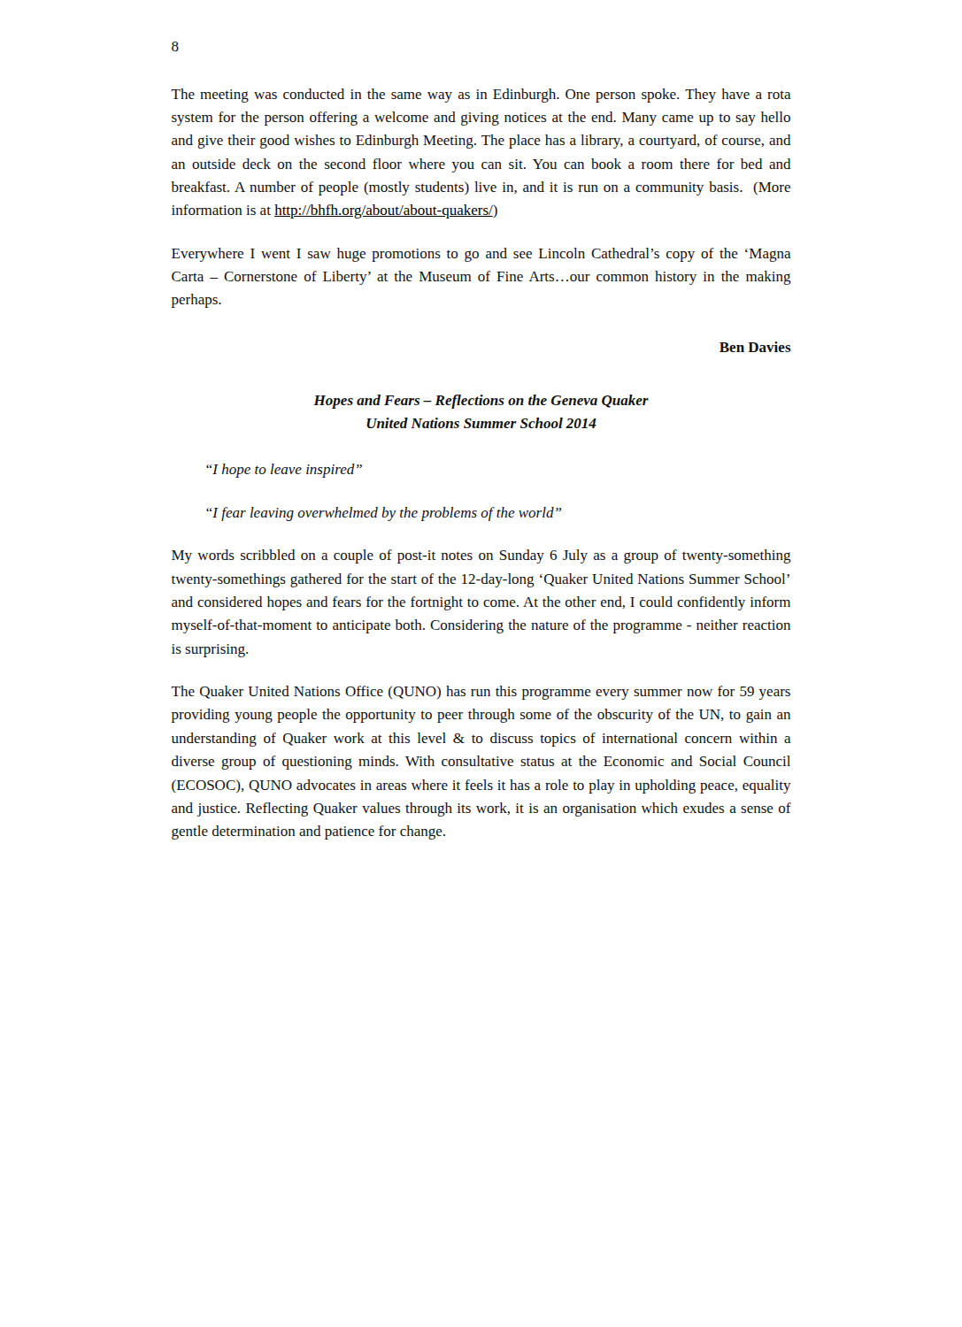8
The meeting was conducted in the same way as in Edinburgh. One person spoke. They have a rota system for the person offering a welcome and giving notices at the end. Many came up to say hello and give their good wishes to Edinburgh Meeting. The place has a library, a courtyard, of course, and an outside deck on the second floor where you can sit. You can book a room there for bed and breakfast. A number of people (mostly students) live in, and it is run on a community basis. (More information is at http://bhfh.org/about/about-quakers/)
Everywhere I went I saw huge promotions to go and see Lincoln Cathedral’s copy of the ‘Magna Carta – Cornerstone of Liberty’ at the Museum of Fine Arts…our common history in the making perhaps.
Ben Davies
Hopes and Fears – Reflections on the Geneva Quaker
United Nations Summer School 2014
“I hope to leave inspired”
“I fear leaving overwhelmed by the problems of the world”
My words scribbled on a couple of post-it notes on Sunday 6 July as a group of twenty-something twenty-somethings gathered for the start of the 12-day-long ‘Quaker United Nations Summer School’ and considered hopes and fears for the fortnight to come. At the other end, I could confidently inform myself-of-that-moment to anticipate both. Considering the nature of the programme - neither reaction is surprising.
The Quaker United Nations Office (QUNO) has run this programme every summer now for 59 years providing young people the opportunity to peer through some of the obscurity of the UN, to gain an understanding of Quaker work at this level & to discuss topics of international concern within a diverse group of questioning minds. With consultative status at the Economic and Social Council (ECOSOC), QUNO advocates in areas where it feels it has a role to play in upholding peace, equality and justice. Reflecting Quaker values through its work, it is an organisation which exudes a sense of gentle determination and patience for change.